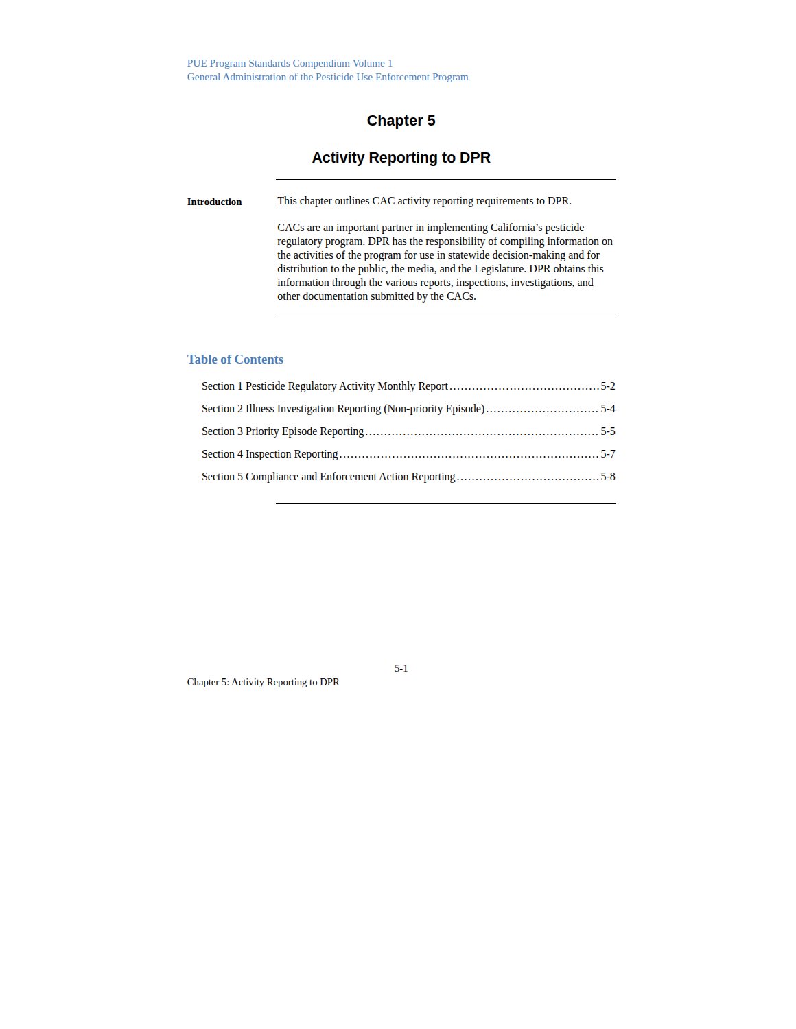PUE Program Standards Compendium Volume 1
General Administration of the Pesticide Use Enforcement Program
Chapter 5
Activity Reporting to DPR
Introduction
This chapter outlines CAC activity reporting requirements to DPR.
CACs are an important partner in implementing California’s pesticide regulatory program. DPR has the responsibility of compiling information on the activities of the program for use in statewide decision-making and for distribution to the public, the media, and the Legislature. DPR obtains this information through the various reports, inspections, investigations, and other documentation submitted by the CACs.
Table of Contents
Section 1 Pesticide Regulatory Activity Monthly Report ....................................................................................................... 5-2
Section 2 Illness Investigation Reporting (Non-priority Episode) ....................................................................................................... 5-4
Section 3 Priority Episode Reporting ....................................................................................................... 5-5
Section 4 Inspection Reporting ....................................................................................................... 5-7
Section 5 Compliance and Enforcement Action Reporting ....................................................................................................... 5-8
5-1
Chapter 5: Activity Reporting to DPR